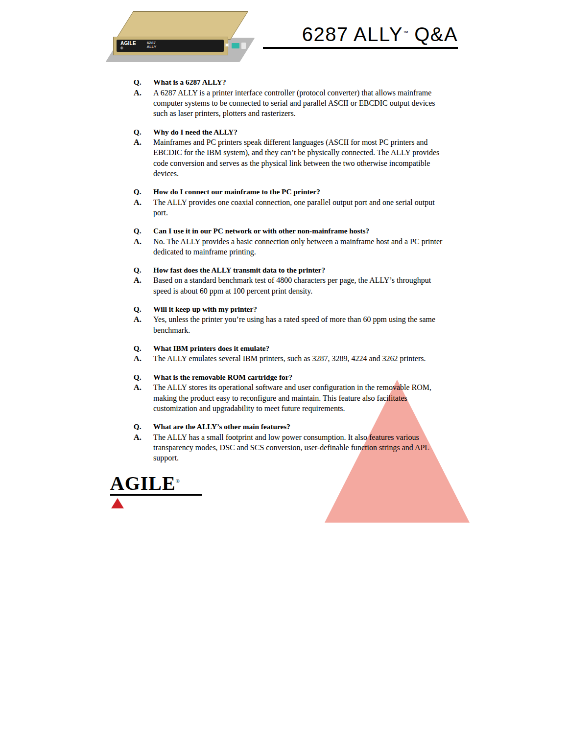AGILE®
6287
ALLY
▣
6287 ALLY™ Q&A
Q.
What is a 6287 ALLY?
A.
A 6287 ALLY is a printer interface controller (protocol converter) that allows mainframe computer systems to be connected to serial and parallel ASCII or EBCDIC output devices such as laser printers, plotters and rasterizers.
Q.
Why do I need the ALLY?
A.
Mainframes and PC printers speak different languages (ASCII for most PC printers and EBCDIC for the IBM system), and they can’t be physically connected. The ALLY provides code conversion and serves as the physical link between the two otherwise incompatible devices.
Q.
How do I connect our mainframe to the PC printer?
A.
The ALLY provides one coaxial connection, one parallel output port and one serial output port.
Q.
Can I use it in our PC network or with other non-mainframe hosts?
A.
No. The ALLY provides a basic connection only between a mainframe host and a PC printer dedicated to mainframe printing.
Q.
How fast does the ALLY transmit data to the printer?
A.
Based on a standard benchmark test of 4800 characters per page, the ALLY’s throughput speed is about 60 ppm at 100 percent print density.
Q.
Will it keep up with my printer?
A.
Yes, unless the printer you’re using has a rated speed of more than 60 ppm using the same benchmark.
Q.
What IBM printers does it emulate?
A.
The ALLY emulates several IBM printers, such as 3287, 3289, 4224 and 3262 printers.
Q.
What is the removable ROM cartridge for?
A.
The ALLY stores its operational software and user configuration in the removable ROM, making the product easy to reconfigure and maintain. This feature also facilitates customization and upgradability to meet future requirements.
Q.
What are the ALLY’s other main features?
A.
The ALLY has a small footprint and low power consumption. It also features various transparency modes, DSC and SCS conversion, user-definable function strings and APL support.
AGILE®